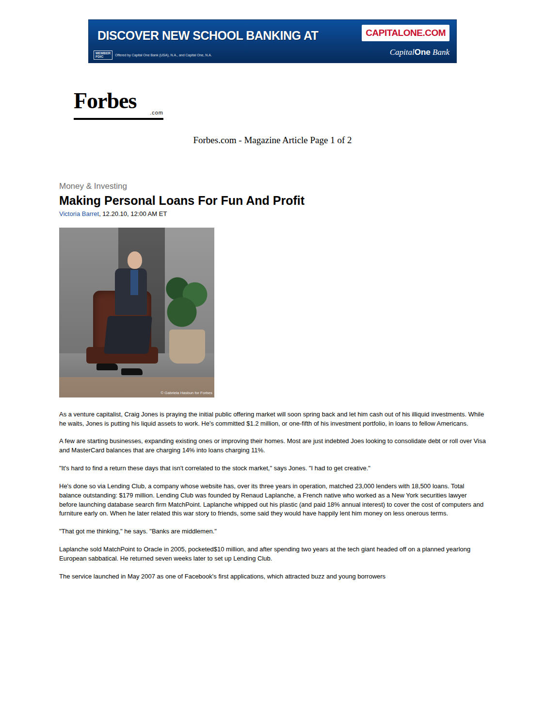DISCOVER NEW SCHOOL BANKING AT
CAPITALONE.COM
CapitalOne Bank
MEMBER
FDICOffered by Capital One Bank (USA), N.A., and Capital One, N.A.
Forbes
.com
Forbes.com - Magazine Article Page 1 of 2
Money & Investing
Making Personal Loans For Fun And Profit
Victoria Barret, 12.20.10, 12:00 AM ET
© Gabriela Hasbun for Forbes
As a venture capitalist, Craig Jones is praying the initial public offering market will soon spring back and let him cash out of his illiquid investments. While he waits, Jones is putting his liquid assets to work. He's committed $1.2 million, or one-fifth of his investment portfolio, in loans to fellow Americans.
A few are starting businesses, expanding existing ones or improving their homes. Most are just indebted Joes looking to consolidate debt or roll over Visa and MasterCard balances that are charging 14% into loans charging 11%.
"It's hard to find a return these days that isn't correlated to the stock market," says Jones. "I had to get creative."
He's done so via Lending Club, a company whose website has, over its three years in operation, matched 23,000 lenders with 18,500 loans. Total balance outstanding: $179 million. Lending Club was founded by Renaud Laplanche, a French native who worked as a New York securities lawyer before launching database search firm MatchPoint. Laplanche whipped out his plastic (and paid 18% annual interest) to cover the cost of computers and furniture early on. When he later related this war story to friends, some said they would have happily lent him money on less onerous terms.
"That got me thinking," he says. "Banks are middlemen."
Laplanche sold MatchPoint to Oracle in 2005, pocketed$10 million, and after spending two years at the tech giant headed off on a planned yearlong European sabbatical. He returned seven weeks later to set up Lending Club.
The service launched in May 2007 as one of Facebook's first applications, which attracted buzz and young borrowers